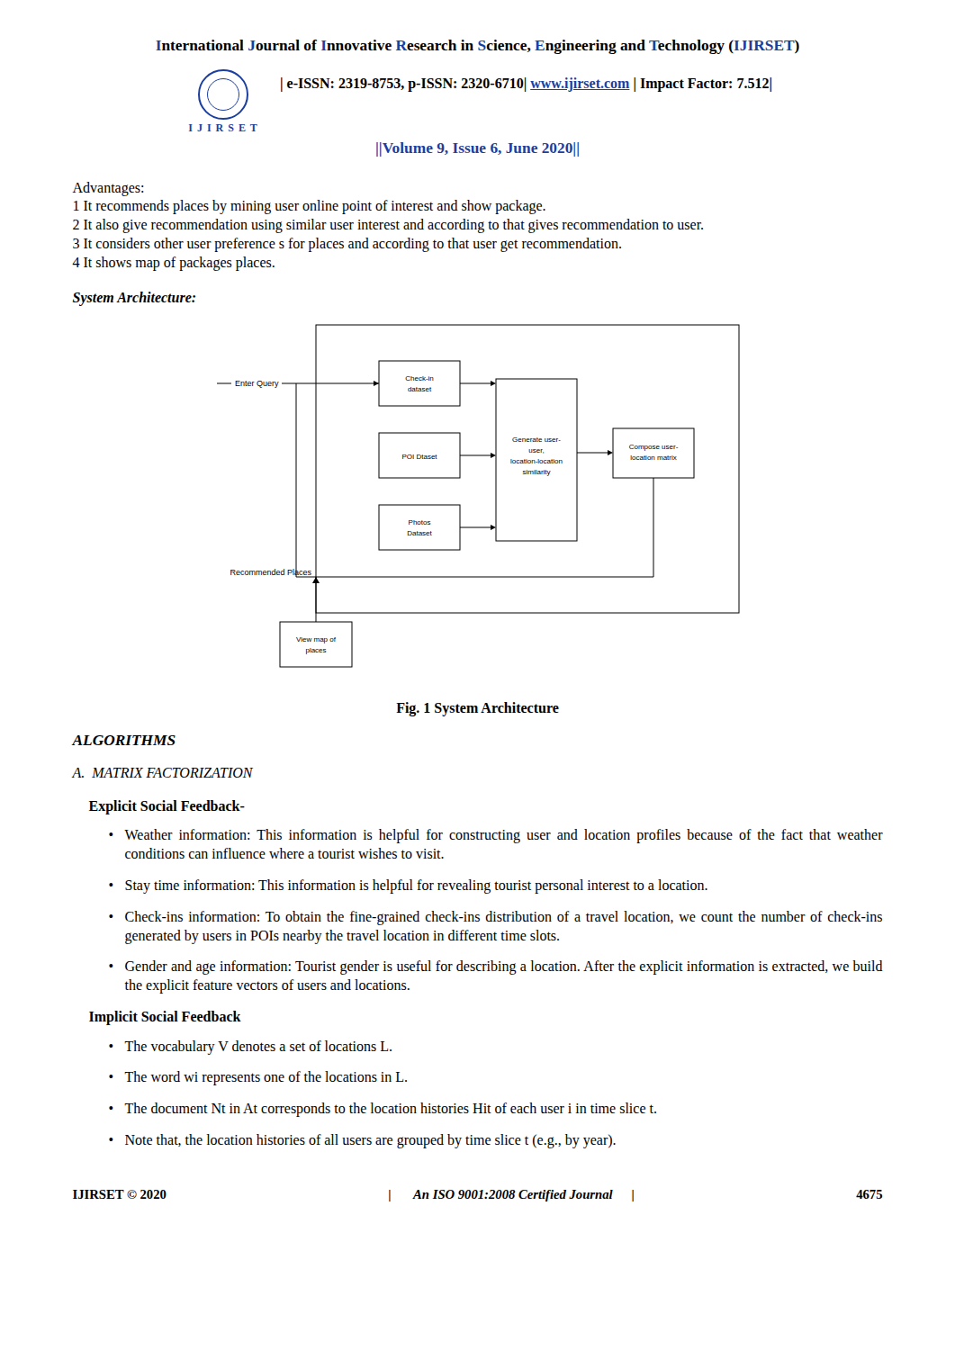International Journal of Innovative Research in Science, Engineering and Technology (IJIRSET)
I J I R S E T
| e-ISSN: 2319-8753, p-ISSN: 2320-6710| www.ijirset.com | Impact Factor: 7.512|
||Volume 9, Issue 6, June 2020||
Advantages:
1 It recommends places by mining user online point of interest and show package.
2 It also give recommendation using similar user interest and according to that gives recommendation to user.
3 It considers other user preference s for places and according to that user get recommendation.
4 It shows map of packages places.
System Architecture:
Enter Query Check-in dataset POI Dtaset Photos Dataset Generate user- user, location-location similarity Compose user- location matrix Recommended Places View map of places
Fig. 1 System Architecture
ALGORITHMS
A. MATRIX FACTORIZATION
Explicit Social Feedback-
Weather information: This information is helpful for constructing user and location profiles because of the fact that weather conditions can influence where a tourist wishes to visit.
Stay time information: This information is helpful for revealing tourist personal interest to a location.
Check-ins information: To obtain the fine-grained check-ins distribution of a travel location, we count the number of check-ins generated by users in POIs nearby the travel location in different time slots.
Gender and age information: Tourist gender is useful for describing a location. After the explicit information is extracted, we build the explicit feature vectors of users and locations.
Implicit Social Feedback
The vocabulary V denotes a set of locations L.
The word wi represents one of the locations in L.
The document Nt in At corresponds to the location histories Hit of each user i in time slice t.
Note that, the location histories of all users are grouped by time slice t (e.g., by year).
IJIRSET © 2020
| An ISO 9001:2008 Certified Journal |
4675